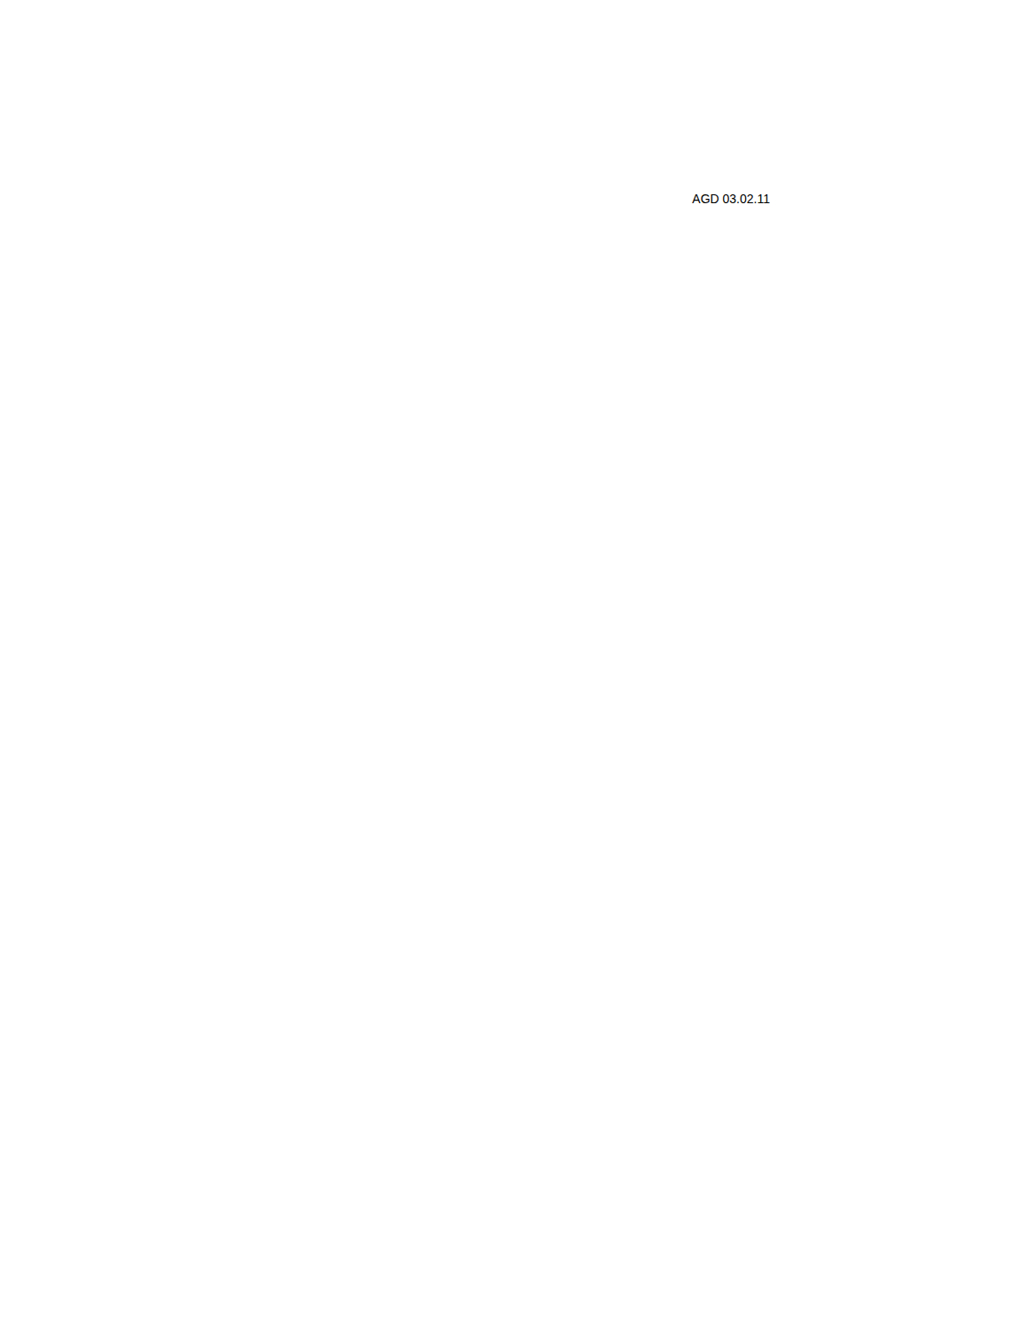AGD 03.02.11